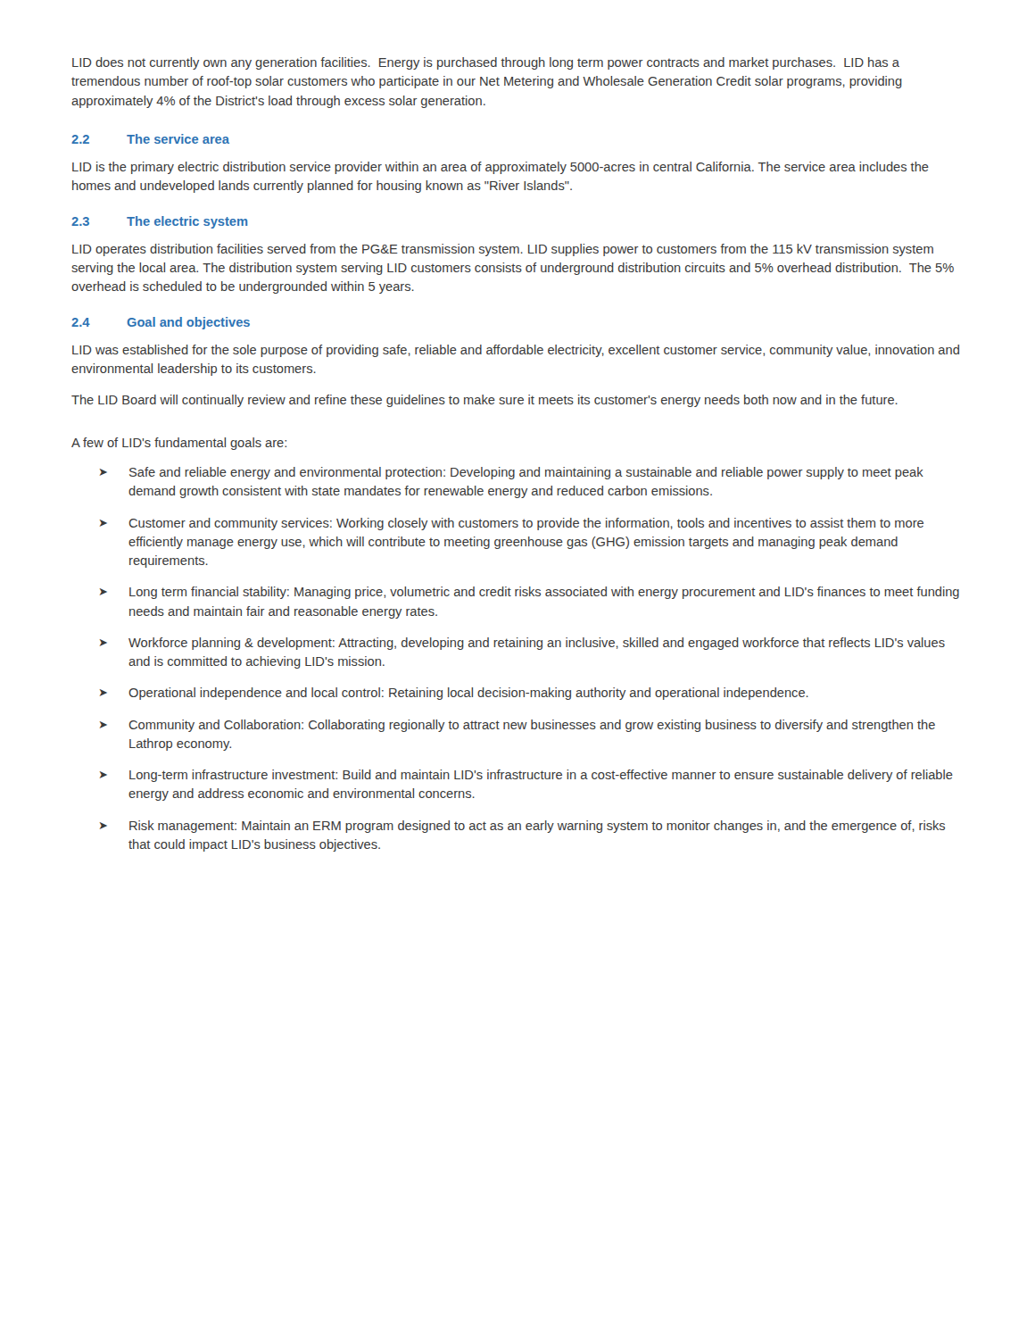LID does not currently own any generation facilities. Energy is purchased through long term power contracts and market purchases. LID has a tremendous number of roof-top solar customers who participate in our Net Metering and Wholesale Generation Credit solar programs, providing approximately 4% of the District's load through excess solar generation.
2.2 The service area
LID is the primary electric distribution service provider within an area of approximately 5000-acres in central California. The service area includes the homes and undeveloped lands currently planned for housing known as "River Islands".
2.3 The electric system
LID operates distribution facilities served from the PG&E transmission system. LID supplies power to customers from the 115 kV transmission system serving the local area. The distribution system serving LID customers consists of underground distribution circuits and 5% overhead distribution. The 5% overhead is scheduled to be undergrounded within 5 years.
2.4 Goal and objectives
LID was established for the sole purpose of providing safe, reliable and affordable electricity, excellent customer service, community value, innovation and environmental leadership to its customers.
The LID Board will continually review and refine these guidelines to make sure it meets its customer's energy needs both now and in the future.
A few of LID's fundamental goals are:
Safe and reliable energy and environmental protection: Developing and maintaining a sustainable and reliable power supply to meet peak demand growth consistent with state mandates for renewable energy and reduced carbon emissions.
Customer and community services: Working closely with customers to provide the information, tools and incentives to assist them to more efficiently manage energy use, which will contribute to meeting greenhouse gas (GHG) emission targets and managing peak demand requirements.
Long term financial stability: Managing price, volumetric and credit risks associated with energy procurement and LID's finances to meet funding needs and maintain fair and reasonable energy rates.
Workforce planning & development: Attracting, developing and retaining an inclusive, skilled and engaged workforce that reflects LID's values and is committed to achieving LID's mission.
Operational independence and local control: Retaining local decision-making authority and operational independence.
Community and Collaboration: Collaborating regionally to attract new businesses and grow existing business to diversify and strengthen the Lathrop economy.
Long-term infrastructure investment: Build and maintain LID's infrastructure in a cost-effective manner to ensure sustainable delivery of reliable energy and address economic and environmental concerns.
Risk management: Maintain an ERM program designed to act as an early warning system to monitor changes in, and the emergence of, risks that could impact LID's business objectives.